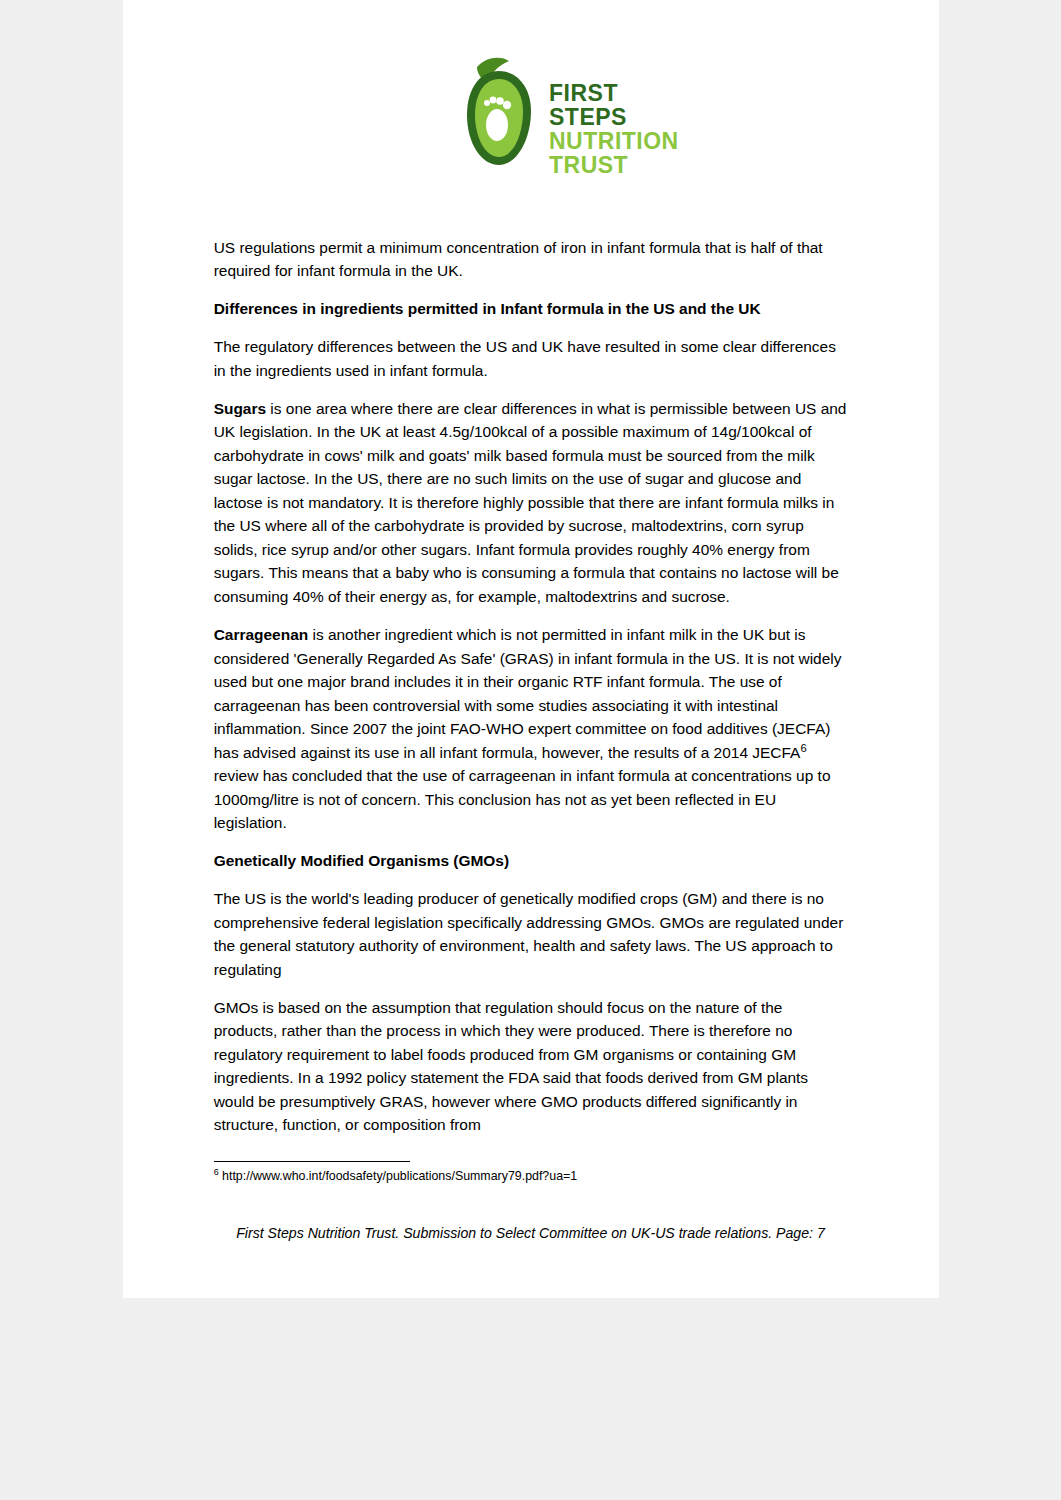FIRST STEPS NUTRITION TRUST
US regulations permit a minimum concentration of iron in infant formula that is half of that required for infant formula in the UK.
Differences in ingredients permitted in Infant formula in the US and the UK
The regulatory differences between the US and UK have resulted in some clear differences in the ingredients used in infant formula.
Sugars is one area where there are clear differences in what is permissible between US and UK legislation. In the UK at least 4.5g/100kcal of a possible maximum of 14g/100kcal of carbohydrate in cows' milk and goats' milk based formula must be sourced from the milk sugar lactose. In the US, there are no such limits on the use of sugar and glucose and lactose is not mandatory. It is therefore highly possible that there are infant formula milks in the US where all of the carbohydrate is provided by sucrose, maltodextrins, corn syrup solids, rice syrup and/or other sugars. Infant formula provides roughly 40% energy from sugars. This means that a baby who is consuming a formula that contains no lactose will be consuming 40% of their energy as, for example, maltodextrins and sucrose.
Carrageenan is another ingredient which is not permitted in infant milk in the UK but is considered 'Generally Regarded As Safe' (GRAS) in infant formula in the US. It is not widely used but one major brand includes it in their organic RTF infant formula. The use of carrageenan has been controversial with some studies associating it with intestinal inflammation. Since 2007 the joint FAO-WHO expert committee on food additives (JECFA) has advised against its use in all infant formula, however, the results of a 2014 JECFA6 review has concluded that the use of carrageenan in infant formula at concentrations up to 1000mg/litre is not of concern. This conclusion has not as yet been reflected in EU legislation.
Genetically Modified Organisms (GMOs)
The US is the world's leading producer of genetically modified crops (GM) and there is no comprehensive federal legislation specifically addressing GMOs. GMOs are regulated under the general statutory authority of environment, health and safety laws. The US approach to regulating
GMOs is based on the assumption that regulation should focus on the nature of the products, rather than the process in which they were produced. There is therefore no regulatory requirement to label foods produced from GM organisms or containing GM ingredients. In a 1992 policy statement the FDA said that foods derived from GM plants would be presumptively GRAS, however where GMO products differed significantly in structure, function, or composition from
6 http://www.who.int/foodsafety/publications/Summary79.pdf?ua=1
First Steps Nutrition Trust. Submission to Select Committee on UK-US trade relations. Page: 7